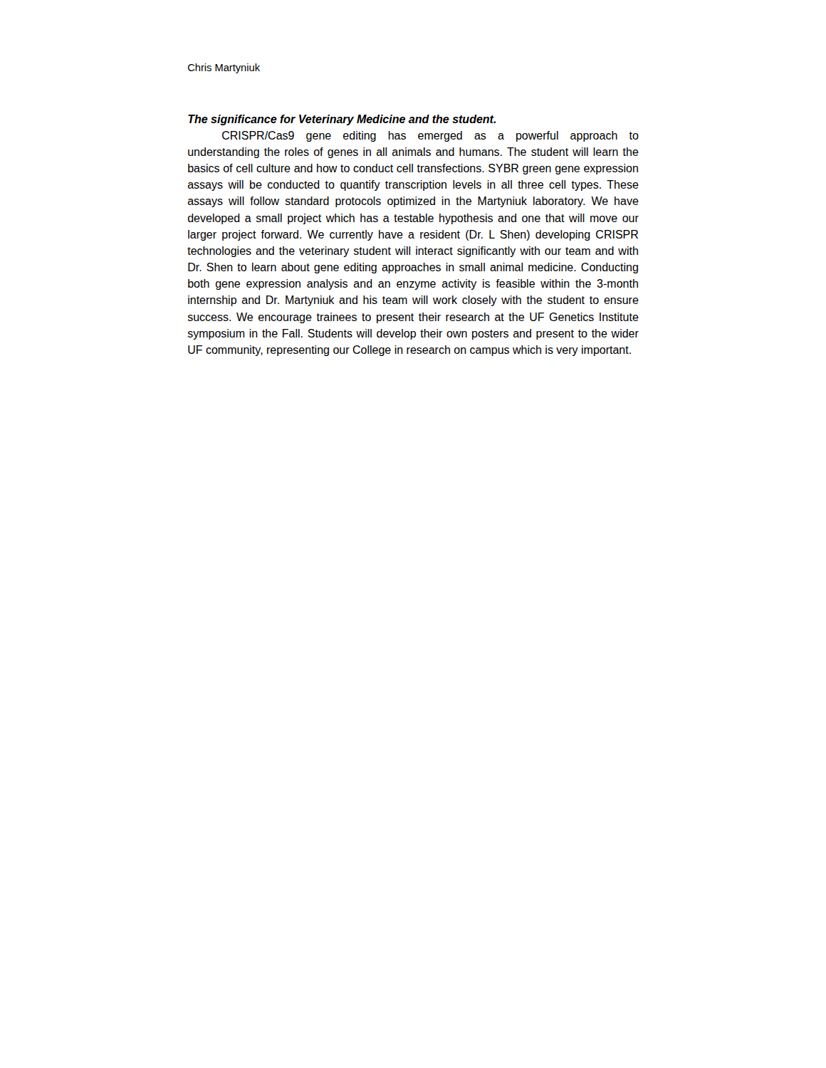Chris Martyniuk
The significance for Veterinary Medicine and the student.
CRISPR/Cas9 gene editing has emerged as a powerful approach to understanding the roles of genes in all animals and humans. The student will learn the basics of cell culture and how to conduct cell transfections. SYBR green gene expression assays will be conducted to quantify transcription levels in all three cell types. These assays will follow standard protocols optimized in the Martyniuk laboratory. We have developed a small project which has a testable hypothesis and one that will move our larger project forward. We currently have a resident (Dr. L Shen) developing CRISPR technologies and the veterinary student will interact significantly with our team and with Dr. Shen to learn about gene editing approaches in small animal medicine. Conducting both gene expression analysis and an enzyme activity is feasible within the 3-month internship and Dr. Martyniuk and his team will work closely with the student to ensure success. We encourage trainees to present their research at the UF Genetics Institute symposium in the Fall. Students will develop their own posters and present to the wider UF community, representing our College in research on campus which is very important.